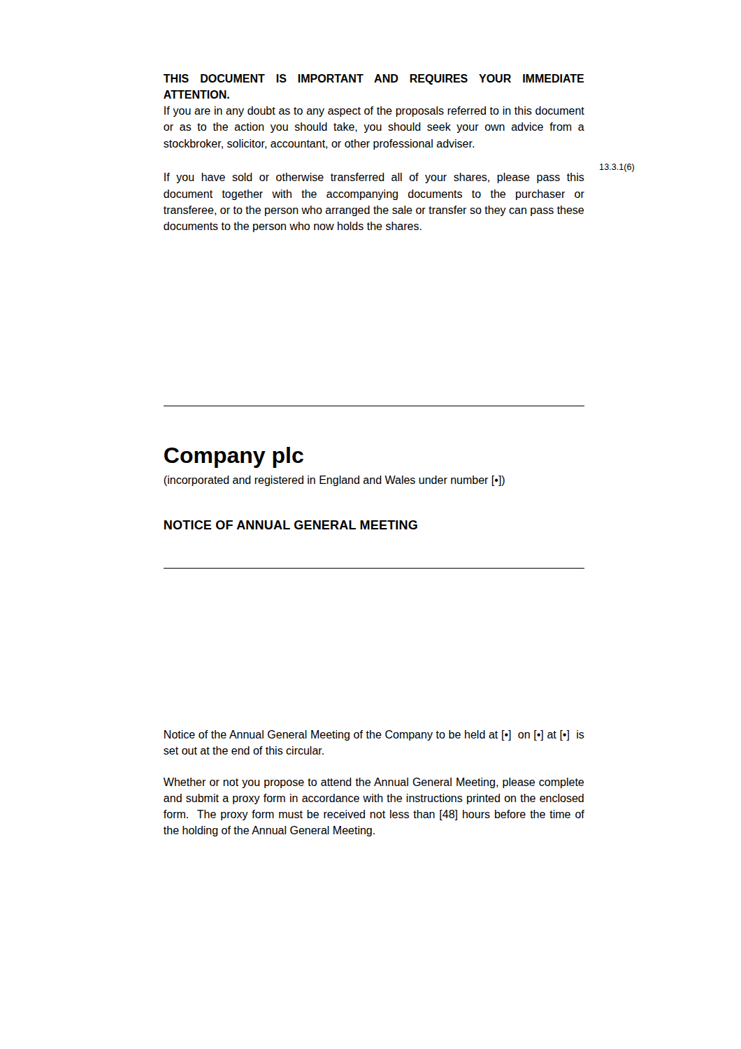THIS DOCUMENT IS IMPORTANT AND REQUIRES YOUR IMMEDIATE ATTENTION.
If you are in any doubt as to any aspect of the proposals referred to in this document or as to the action you should take, you should seek your own advice from a stockbroker, solicitor, accountant, or other professional adviser.
13.3.1(6)
If you have sold or otherwise transferred all of your shares, please pass this document together with the accompanying documents to the purchaser or transferee, or to the person who arranged the sale or transfer so they can pass these documents to the person who now holds the shares.
Company plc
(incorporated and registered in England and Wales under number [•])
NOTICE OF ANNUAL GENERAL MEETING
Notice of the Annual General Meeting of the Company to be held at [•] on [•] at [•] is set out at the end of this circular.
Whether or not you propose to attend the Annual General Meeting, please complete and submit a proxy form in accordance with the instructions printed on the enclosed form. The proxy form must be received not less than [48] hours before the time of the holding of the Annual General Meeting.